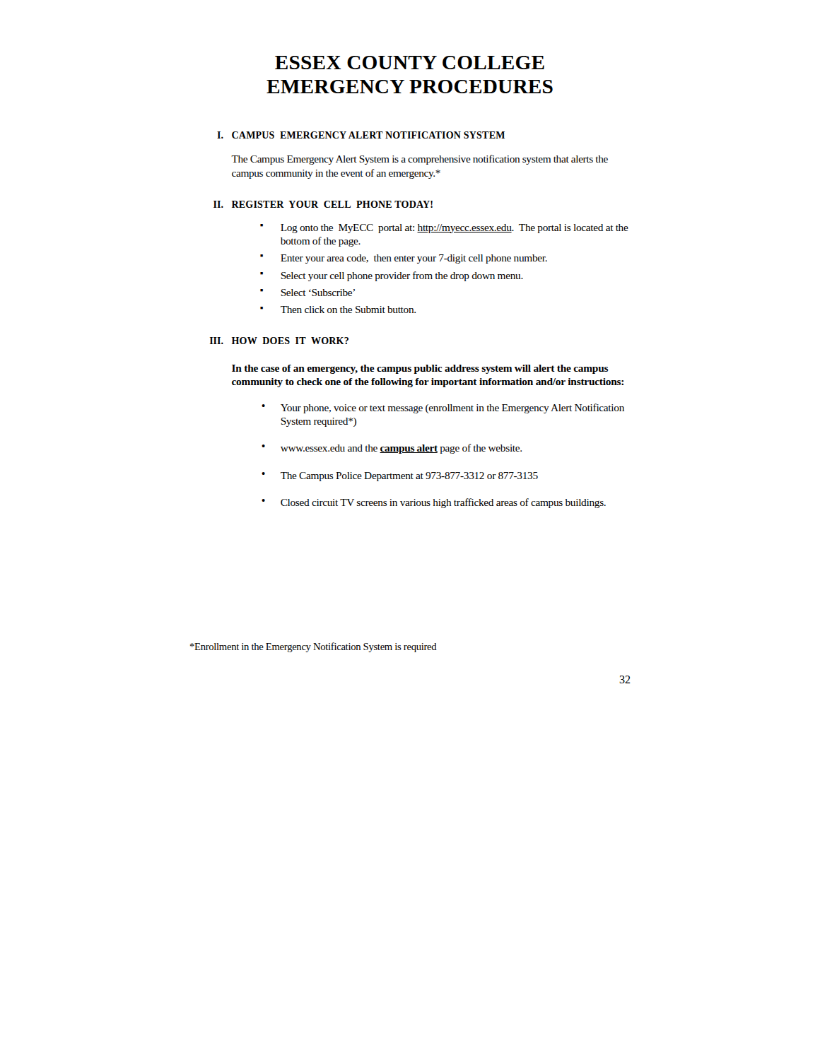ESSEX COUNTY COLLEGE EMERGENCY PROCEDURES
I.
CAMPUS EMERGENCY ALERT NOTIFICATION SYSTEM
The Campus Emergency Alert System is a comprehensive notification system that alerts the campus community in the event of an emergency.*
II.
REGISTER YOUR CELL PHONE TODAY!
Log onto the MyECC portal at: http://myecc.essex.edu. The portal is located at the bottom of the page.
Enter your area code, then enter your 7-digit cell phone number.
Select your cell phone provider from the drop down menu.
Select ‘Subscribe’
Then click on the Submit button.
III.
HOW DOES IT WORK?
In the case of an emergency, the campus public address system will alert the campus community to check one of the following for important information and/or instructions:
Your phone, voice or text message (enrollment in the Emergency Alert Notification System required*)
www.essex.edu and the campus alert page of the website.
The Campus Police Department at 973-877-3312 or 877-3135
Closed circuit TV screens in various high trafficked areas of campus buildings.
*Enrollment in the Emergency Notification System is required
32